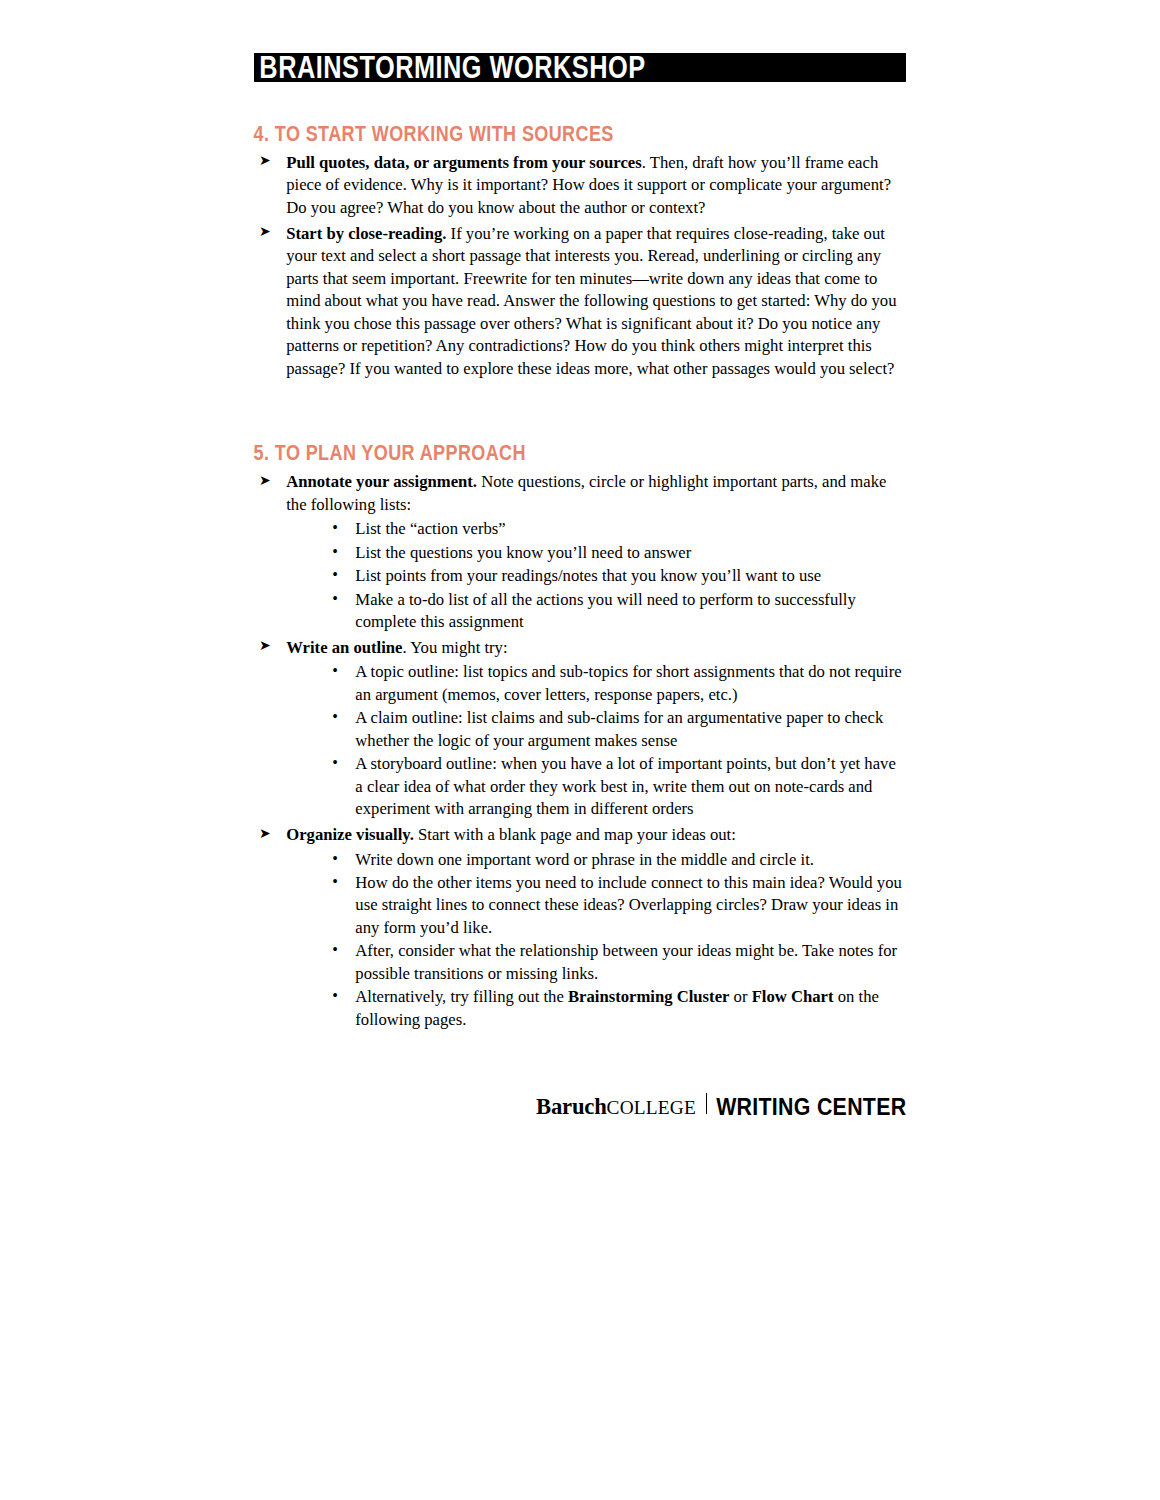Brainstorming Workshop
4. To Start Working with Sources
Pull quotes, data, or arguments from your sources. Then, draft how you’ll frame each piece of evidence. Why is it important? How does it support or complicate your argument? Do you agree? What do you know about the author or context?
Start by close-reading. If you’re working on a paper that requires close-reading, take out your text and select a short passage that interests you. Reread, underlining or circling any parts that seem important. Freewrite for ten minutes—write down any ideas that come to mind about what you have read. Answer the following questions to get started: Why do you think you chose this passage over others? What is significant about it? Do you notice any patterns or repetition? Any contradictions? How do you think others might interpret this passage? If you wanted to explore these ideas more, what other passages would you select?
5. To Plan Your Approach
Annotate your assignment. Note questions, circle or highlight important parts, and make the following lists:
List the “action verbs”
List the questions you know you’ll need to answer
List points from your readings/notes that you know you’ll want to use
Make a to-do list of all the actions you will need to perform to successfully complete this assignment
Write an outline. You might try:
A topic outline: list topics and sub-topics for short assignments that do not require an argument (memos, cover letters, response papers, etc.)
A claim outline: list claims and sub-claims for an argumentative paper to check whether the logic of your argument makes sense
A storyboard outline: when you have a lot of important points, but don’t yet have a clear idea of what order they work best in, write them out on note-cards and experiment with arranging them in different orders
Organize visually. Start with a blank page and map your ideas out:
Write down one important word or phrase in the middle and circle it.
How do the other items you need to include connect to this main idea? Would you use straight lines to connect these ideas? Overlapping circles? Draw your ideas in any form you’d like.
After, consider what the relationship between your ideas might be. Take notes for possible transitions or missing links.
Alternatively, try filling out the Brainstorming Cluster or Flow Chart on the following pages.
Baruch COLLEGE WRITING CENTER